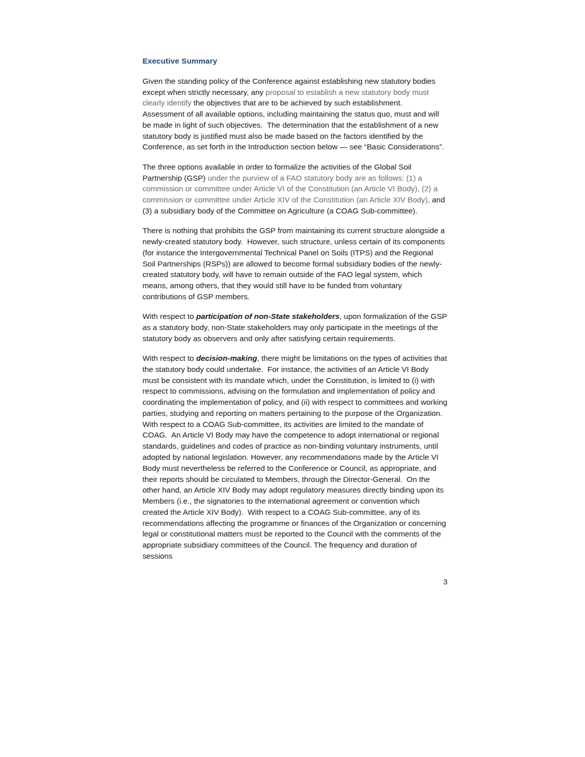Executive Summary
Given the standing policy of the Conference against establishing new statutory bodies except when strictly necessary, any proposal to establish a new statutory body must clearly identify the objectives that are to be achieved by such establishment. Assessment of all available options, including maintaining the status quo, must and will be made in light of such objectives. The determination that the establishment of a new statutory body is justified must also be made based on the factors identified by the Conference, as set forth in the Introduction section below — see “Basic Considerations”.
The three options available in order to formalize the activities of the Global Soil Partnership (GSP) under the purview of a FAO statutory body are as follows: (1) a commission or committee under Article VI of the Constitution (an Article VI Body), (2) a commission or committee under Article XIV of the Constitution (an Article XIV Body), and (3) a subsidiary body of the Committee on Agriculture (a COAG Sub-committee).
There is nothing that prohibits the GSP from maintaining its current structure alongside a newly-created statutory body. However, such structure, unless certain of its components (for instance the Intergovernmental Technical Panel on Soils (ITPS) and the Regional Soil Partnerships (RSPs)) are allowed to become formal subsidiary bodies of the newly-created statutory body, will have to remain outside of the FAO legal system, which means, among others, that they would still have to be funded from voluntary contributions of GSP members.
With respect to participation of non-State stakeholders, upon formalization of the GSP as a statutory body, non-State stakeholders may only participate in the meetings of the statutory body as observers and only after satisfying certain requirements.
With respect to decision-making, there might be limitations on the types of activities that the statutory body could undertake. For instance, the activities of an Article VI Body must be consistent with its mandate which, under the Constitution, is limited to (i) with respect to commissions, advising on the formulation and implementation of policy and coordinating the implementation of policy, and (ii) with respect to committees and working parties, studying and reporting on matters pertaining to the purpose of the Organization. With respect to a COAG Sub-committee, its activities are limited to the mandate of COAG. An Article VI Body may have the competence to adopt international or regional standards, guidelines and codes of practice as non-binding voluntary instruments, until adopted by national legislation. However, any recommendations made by the Article VI Body must nevertheless be referred to the Conference or Council, as appropriate, and their reports should be circulated to Members, through the Director-General. On the other hand, an Article XIV Body may adopt regulatory measures directly binding upon its Members (i.e., the signatories to the international agreement or convention which created the Article XIV Body). With respect to a COAG Sub-committee, any of its recommendations affecting the programme or finances of the Organization or concerning legal or constitutional matters must be reported to the Council with the comments of the appropriate subsidiary committees of the Council. The frequency and duration of sessions
3